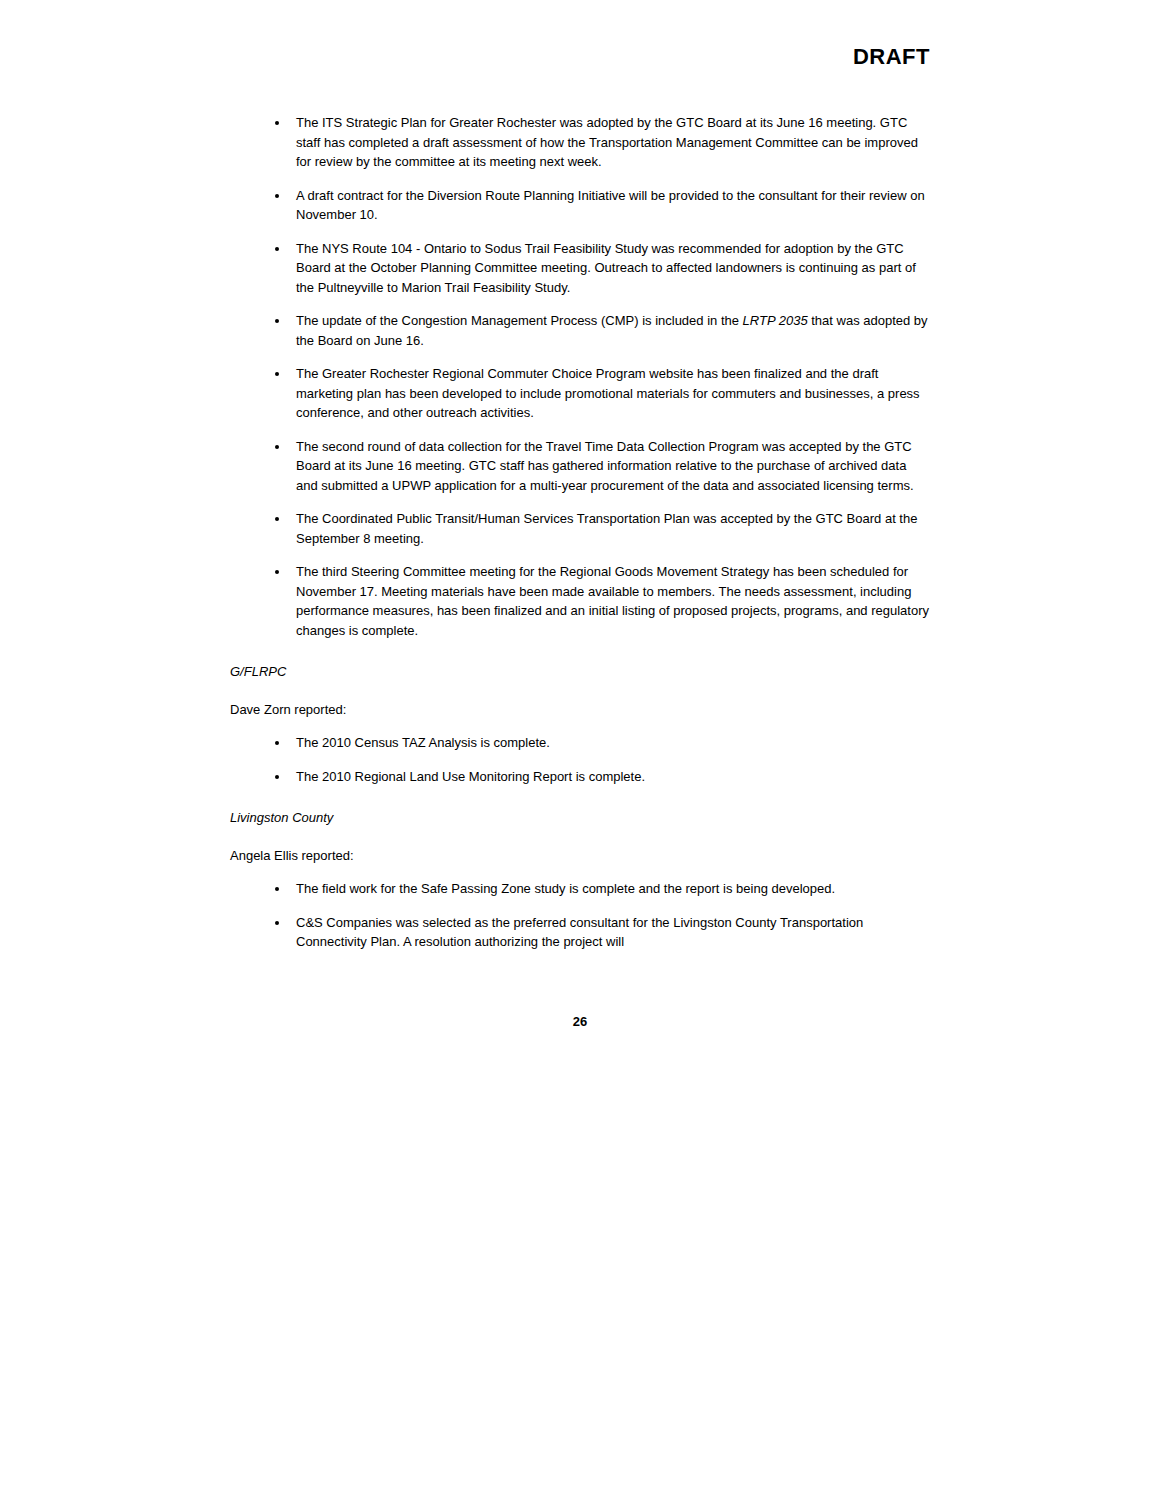DRAFT
The ITS Strategic Plan for Greater Rochester was adopted by the GTC Board at its June 16 meeting. GTC staff has completed a draft assessment of how the Transportation Management Committee can be improved for review by the committee at its meeting next week.
A draft contract for the Diversion Route Planning Initiative will be provided to the consultant for their review on November 10.
The NYS Route 104 - Ontario to Sodus Trail Feasibility Study was recommended for adoption by the GTC Board at the October Planning Committee meeting. Outreach to affected landowners is continuing as part of the Pultneyville to Marion Trail Feasibility Study.
The update of the Congestion Management Process (CMP) is included in the LRTP 2035 that was adopted by the Board on June 16.
The Greater Rochester Regional Commuter Choice Program website has been finalized and the draft marketing plan has been developed to include promotional materials for commuters and businesses, a press conference, and other outreach activities.
The second round of data collection for the Travel Time Data Collection Program was accepted by the GTC Board at its June 16 meeting. GTC staff has gathered information relative to the purchase of archived data and submitted a UPWP application for a multi-year procurement of the data and associated licensing terms.
The Coordinated Public Transit/Human Services Transportation Plan was accepted by the GTC Board at the September 8 meeting.
The third Steering Committee meeting for the Regional Goods Movement Strategy has been scheduled for November 17. Meeting materials have been made available to members. The needs assessment, including performance measures, has been finalized and an initial listing of proposed projects, programs, and regulatory changes is complete.
G/FLRPC
Dave Zorn reported:
The 2010 Census TAZ Analysis is complete.
The 2010 Regional Land Use Monitoring Report is complete.
Livingston County
Angela Ellis reported:
The field work for the Safe Passing Zone study is complete and the report is being developed.
C&S Companies was selected as the preferred consultant for the Livingston County Transportation Connectivity Plan. A resolution authorizing the project will
26